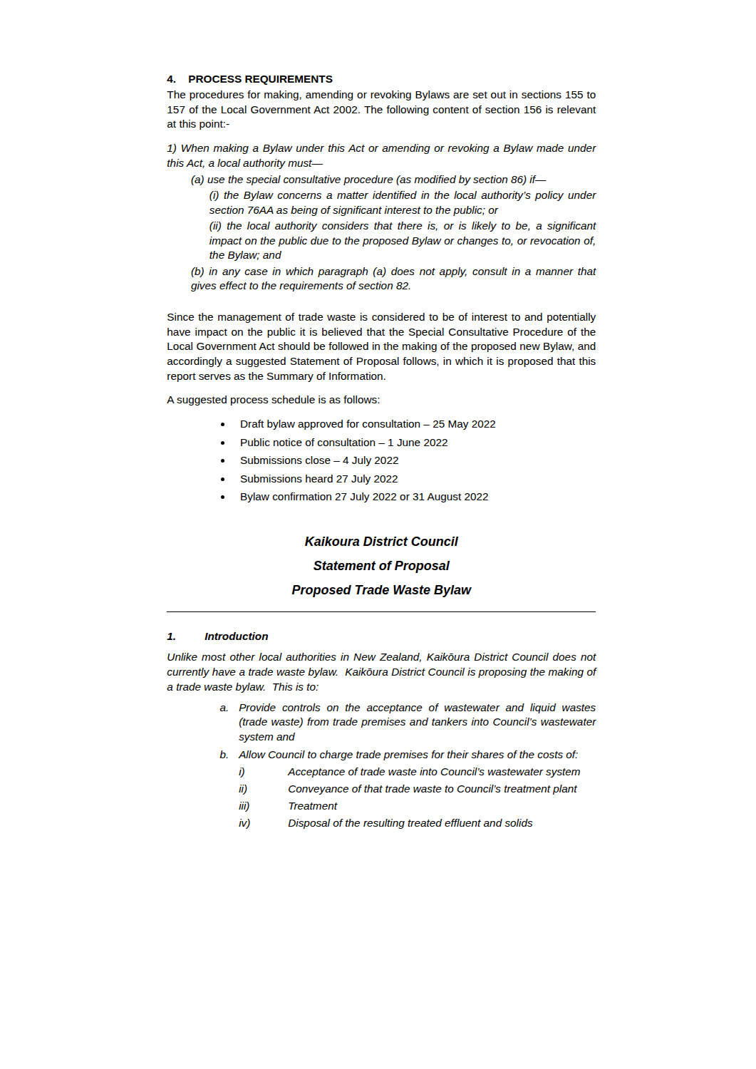4. PROCESS REQUIREMENTS
The procedures for making, amending or revoking Bylaws are set out in sections 155 to 157 of the Local Government Act 2002. The following content of section 156 is relevant at this point:-
1) When making a Bylaw under this Act or amending or revoking a Bylaw made under this Act, a local authority must—
(a) use the special consultative procedure (as modified by section 86) if—
(i) the Bylaw concerns a matter identified in the local authority’s policy under section 76AA as being of significant interest to the public; or
(ii) the local authority considers that there is, or is likely to be, a significant impact on the public due to the proposed Bylaw or changes to, or revocation of, the Bylaw; and
(b) in any case in which paragraph (a) does not apply, consult in a manner that gives effect to the requirements of section 82.
Since the management of trade waste is considered to be of interest to and potentially have impact on the public it is believed that the Special Consultative Procedure of the Local Government Act should be followed in the making of the proposed new Bylaw, and accordingly a suggested Statement of Proposal follows, in which it is proposed that this report serves as the Summary of Information.
A suggested process schedule is as follows:
Draft bylaw approved for consultation – 25 May 2022
Public notice of consultation – 1 June 2022
Submissions close – 4 July 2022
Submissions heard 27 July 2022
Bylaw confirmation 27 July 2022 or 31 August 2022
Kaikoura District Council
Statement of Proposal
Proposed Trade Waste Bylaw
1. Introduction
Unlike most other local authorities in New Zealand, Kaikōura District Council does not currently have a trade waste bylaw. Kaikōura District Council is proposing the making of a trade waste bylaw. This is to:
Provide controls on the acceptance of wastewater and liquid wastes (trade waste) from trade premises and tankers into Council’s wastewater system and
Allow Council to charge trade premises for their shares of the costs of:
i) Acceptance of trade waste into Council’s wastewater system
ii) Conveyance of that trade waste to Council’s treatment plant
iii) Treatment
iv) Disposal of the resulting treated effluent and solids